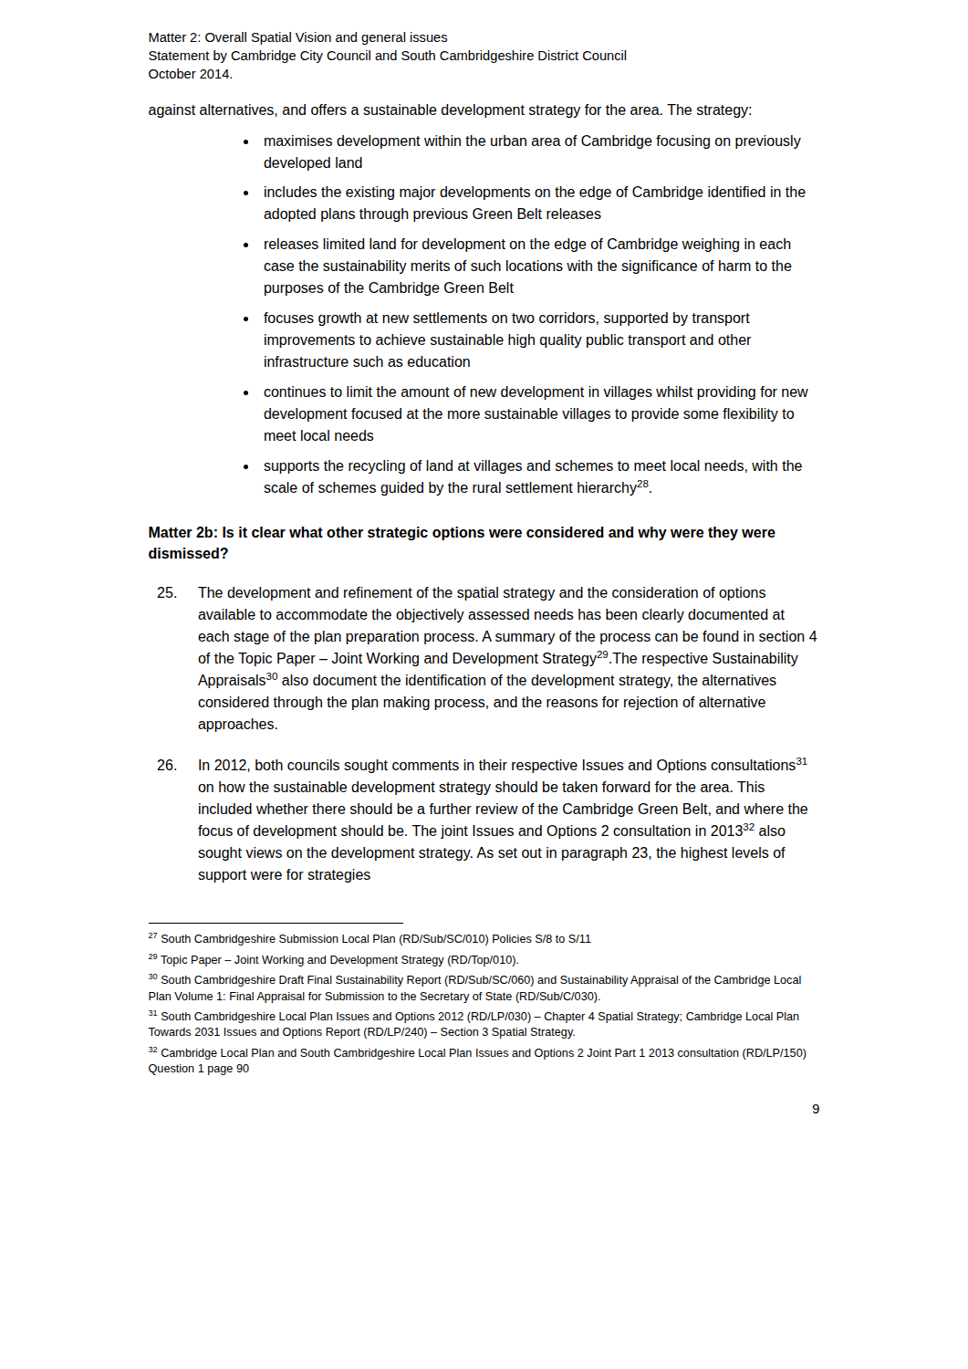Matter 2: Overall Spatial Vision and general issues
Statement by Cambridge City Council and South Cambridgeshire District Council
October 2014.
against alternatives, and offers a sustainable development strategy for the area. The strategy:
maximises development within the urban area of Cambridge focusing on previously developed land
includes the existing major developments on the edge of Cambridge identified in the adopted plans through previous Green Belt releases
releases limited land for development on the edge of Cambridge weighing in each case the sustainability merits of such locations with the significance of harm to the purposes of the Cambridge Green Belt
focuses growth at new settlements on two corridors, supported by transport improvements to achieve sustainable high quality public transport and other infrastructure such as education
continues to limit the amount of new development in villages whilst providing for new development focused at the more sustainable villages to provide some flexibility to meet local needs
supports the recycling of land at villages and schemes to meet local needs, with the scale of schemes guided by the rural settlement hierarchy28.
Matter 2b: Is it clear what other strategic options were considered and why were they were dismissed?
25.
The development and refinement of the spatial strategy and the consideration of options available to accommodate the objectively assessed needs has been clearly documented at each stage of the plan preparation process. A summary of the process can be found in section 4 of the Topic Paper – Joint Working and Development Strategy29.The respective Sustainability Appraisals30 also document the identification of the development strategy, the alternatives considered through the plan making process, and the reasons for rejection of alternative approaches.
26.
In 2012, both councils sought comments in their respective Issues and Options consultations31 on how the sustainable development strategy should be taken forward for the area. This included whether there should be a further review of the Cambridge Green Belt, and where the focus of development should be. The joint Issues and Options 2 consultation in 201332 also sought views on the development strategy. As set out in paragraph 23, the highest levels of support were for strategies
27 South Cambridgeshire Submission Local Plan (RD/Sub/SC/010) Policies S/8 to S/11
29 Topic Paper – Joint Working and Development Strategy (RD/Top/010).
30 South Cambridgeshire Draft Final Sustainability Report (RD/Sub/SC/060) and Sustainability Appraisal of the Cambridge Local Plan Volume 1: Final Appraisal for Submission to the Secretary of State (RD/Sub/C/030).
31 South Cambridgeshire Local Plan Issues and Options 2012 (RD/LP/030) – Chapter 4 Spatial Strategy; Cambridge Local Plan Towards 2031 Issues and Options Report (RD/LP/240) – Section 3 Spatial Strategy.
32 Cambridge Local Plan and South Cambridgeshire Local Plan Issues and Options 2 Joint Part 1 2013 consultation (RD/LP/150) Question 1 page 90
9